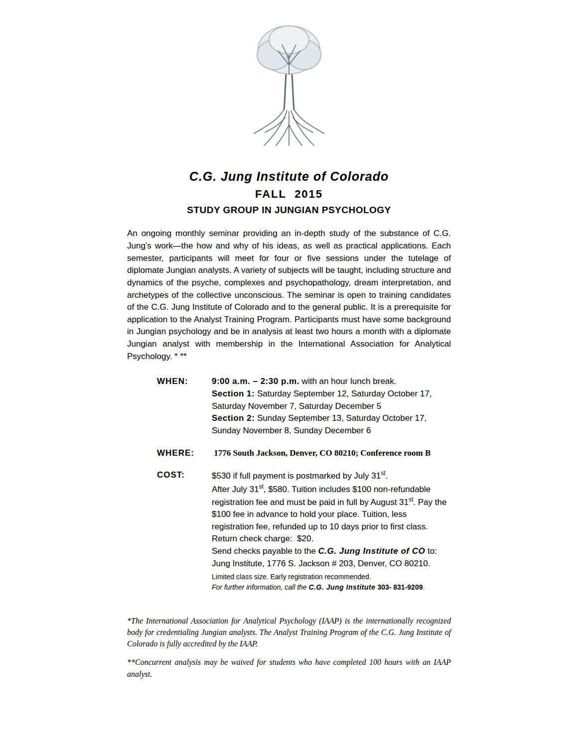C.G. Jung Institute of Colorado
FALL 2015
STUDY GROUP IN JUNGIAN PSYCHOLOGY
An ongoing monthly seminar providing an in-depth study of the substance of C.G. Jung’s work—the how and why of his ideas, as well as practical applications. Each semester, participants will meet for four or five sessions under the tutelage of diplomate Jungian analysts. A variety of subjects will be taught, including structure and dynamics of the psyche, complexes and psychopathology, dream interpretation, and archetypes of the collective unconscious. The seminar is open to training candidates of the C.G. Jung Institute of Colorado and to the general public. It is a prerequisite for application to the Analyst Training Program. Participants must have some background in Jungian psychology and be in analysis at least two hours a month with a diplomate Jungian analyst with membership in the International Association for Analytical Psychology. * **
| WHEN: | 9:00 a.m. – 2:30 p.m. with an hour lunch break. Section 1: Saturday September 12, Saturday October 17, Saturday November 7, Saturday December 5 Section 2: Sunday September 13, Saturday October 17, Sunday November 8, Sunday December 6 |
| WHERE: | 1776 South Jackson, Denver, CO 80210; Conference room B |
| COST: | $530 if full payment is postmarked by July 31 st . After July 31 st , $580. Tuition includes $100 non-refundable registration fee and must be paid in full by August 31 st . Pay the $100 fee in advance to hold your place. Tuition, less registration fee, refunded up to 10 days prior to first class. Return check charge: $20. Send checks payable to the C.G. Jung Institute of CO to: Jung Institute, 1776 S. Jackson # 203, Denver, CO 80210. Limited class size. Early registration recommended. For further information, call the C.G. Jung Institute 303- 831-9209 . |
*The International Association for Analytical Psychology (IAAP) is the internationally recognized body for credentialing Jungian analysts. The Analyst Training Program of the C.G. Jung Institute of Colorado is fully accredited by the IAAP.
**Concurrent analysis may be waived for students who have completed 100 hours with an IAAP analyst.